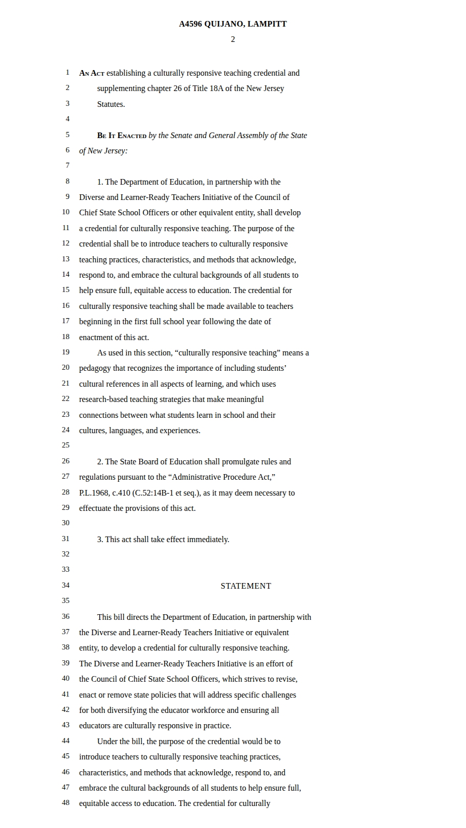A4596 QUIJANO, LAMPITT
2
An Act establishing a culturally responsive teaching credential and
supplementing chapter 26 of Title 18A of the New Jersey
Statutes.
Be It Enacted by the Senate and General Assembly of the State
of New Jersey:
1. The Department of Education, in partnership with the
Diverse and Learner-Ready Teachers Initiative of the Council of
Chief State School Officers or other equivalent entity, shall develop
a credential for culturally responsive teaching. The purpose of the
credential shall be to introduce teachers to culturally responsive
teaching practices, characteristics, and methods that acknowledge,
respond to, and embrace the cultural backgrounds of all students to
help ensure full, equitable access to education. The credential for
culturally responsive teaching shall be made available to teachers
beginning in the first full school year following the date of
enactment of this act.
As used in this section, “culturally responsive teaching” means a
pedagogy that recognizes the importance of including students’
cultural references in all aspects of learning, and which uses
research-based teaching strategies that make meaningful
connections between what students learn in school and their
cultures, languages, and experiences.
2. The State Board of Education shall promulgate rules and
regulations pursuant to the “Administrative Procedure Act,”
P.L.1968, c.410 (C.52:14B-1 et seq.), as it may deem necessary to
effectuate the provisions of this act.
3. This act shall take effect immediately.
STATEMENT
This bill directs the Department of Education, in partnership with
the Diverse and Learner-Ready Teachers Initiative or equivalent
entity, to develop a credential for culturally responsive teaching.
The Diverse and Learner-Ready Teachers Initiative is an effort of
the Council of Chief State School Officers, which strives to revise,
enact or remove state policies that will address specific challenges
for both diversifying the educator workforce and ensuring all
educators are culturally responsive in practice.
Under the bill, the purpose of the credential would be to
introduce teachers to culturally responsive teaching practices,
characteristics, and methods that acknowledge, respond to, and
embrace the cultural backgrounds of all students to help ensure full,
equitable access to education. The credential for culturally